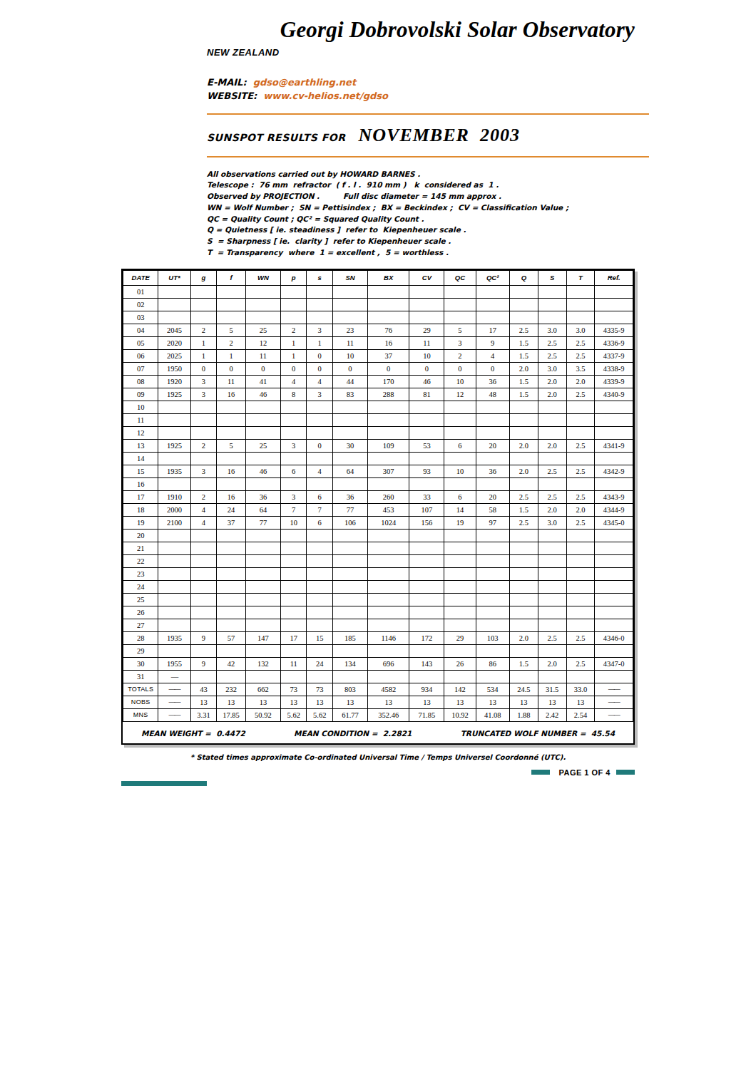Georgi Dobrovolski Solar Observatory
NEW ZEALAND
E-MAIL: gdso@earthling.net
WEBSITE: www.cv-helios.net/gdso
SUNSPOT RESULTS FOR NOVEMBER 2003
All observations carried out by HOWARD BARNES .
Telescope : 76 mm refractor ( f . l . 910 mm ) k considered as 1 .
Observed by PROJECTION . Full disc diameter = 145 mm approx .
WN = Wolf Number ; SN = Pettisindex ; BX = Beckindex ; CV = Classification Value ;
QC = Quality Count ; QC² = Squared Quality Count .
Q = Quietness [ ie. steadiness ] refer to Kiepenheuer scale .
S = Sharpness [ ie. clarity ] refer to Kiepenheuer scale .
T = Transparency where 1 = excellent , 5 = worthless .
| DATE | UT* | g | f | WN | p | s | SN | BX | CV | QC | QC² | Q | S | T | Ref. |
| --- | --- | --- | --- | --- | --- | --- | --- | --- | --- | --- | --- | --- | --- | --- | --- |
| 01 | | | | | | | | | | | | | | | |
| 02 | | | | | | | | | | | | | | | |
| 03 | | | | | | | | | | | | | | | |
| 04 | 2045 | 2 | 5 | 25 | 2 | 3 | 23 | 76 | 29 | 5 | 17 | 2.5 | 3.0 | 3.0 | 4335-9 |
| 05 | 2020 | 1 | 2 | 12 | 1 | 1 | 11 | 16 | 11 | 3 | 9 | 1.5 | 2.5 | 2.5 | 4336-9 |
| 06 | 2025 | 1 | 1 | 11 | 1 | 0 | 10 | 37 | 10 | 2 | 4 | 1.5 | 2.5 | 2.5 | 4337-9 |
| 07 | 1950 | 0 | 0 | 0 | 0 | 0 | 0 | 0 | 0 | 0 | 0 | 2.0 | 3.0 | 3.5 | 4338-9 |
| 08 | 1920 | 3 | 11 | 41 | 4 | 4 | 44 | 170 | 46 | 10 | 36 | 1.5 | 2.0 | 2.0 | 4339-9 |
| 09 | 1925 | 3 | 16 | 46 | 8 | 3 | 83 | 288 | 81 | 12 | 48 | 1.5 | 2.0 | 2.5 | 4340-9 |
| 10 | | | | | | | | | | | | | | | |
| 11 | | | | | | | | | | | | | | | |
| 12 | | | | | | | | | | | | | | | |
| 13 | 1925 | 2 | 5 | 25 | 3 | 0 | 30 | 109 | 53 | 6 | 20 | 2.0 | 2.0 | 2.5 | 4341-9 |
| 14 | | | | | | | | | | | | | | | |
| 15 | 1935 | 3 | 16 | 46 | 6 | 4 | 64 | 307 | 93 | 10 | 36 | 2.0 | 2.5 | 2.5 | 4342-9 |
| 16 | | | | | | | | | | | | | | | |
| 17 | 1910 | 2 | 16 | 36 | 3 | 6 | 36 | 260 | 33 | 6 | 20 | 2.5 | 2.5 | 2.5 | 4343-9 |
| 18 | 2000 | 4 | 24 | 64 | 7 | 7 | 77 | 453 | 107 | 14 | 58 | 1.5 | 2.0 | 2.0 | 4344-9 |
| 19 | 2100 | 4 | 37 | 77 | 10 | 6 | 106 | 1024 | 156 | 19 | 97 | 2.5 | 3.0 | 2.5 | 4345-0 |
| 20 | | | | | | | | | | | | | | | |
| 21 | | | | | | | | | | | | | | | |
| 22 | | | | | | | | | | | | | | | |
| 23 | | | | | | | | | | | | | | | |
| 24 | | | | | | | | | | | | | | | |
| 25 | | | | | | | | | | | | | | | |
| 26 | | | | | | | | | | | | | | | |
| 27 | | | | | | | | | | | | | | | |
| 28 | 1935 | 9 | 57 | 147 | 17 | 15 | 185 | 1146 | 172 | 29 | 103 | 2.0 | 2.5 | 2.5 | 4346-0 |
| 29 | | | | | | | | | | | | | | | |
| 30 | 1955 | 9 | 42 | 132 | 11 | 24 | 134 | 696 | 143 | 26 | 86 | 1.5 | 2.0 | 2.5 | 4347-0 |
| 31 | — | | | | | | | | | | | | | | |
| TOTALS | —— | 43 | 232 | 662 | 73 | 73 | 803 | 4582 | 934 | 142 | 534 | 24.5 | 31.5 | 33.0 | —— |
| NOBS | —— | 13 | 13 | 13 | 13 | 13 | 13 | 13 | 13 | 13 | 13 | 13 | 13 | 13 | —— |
| MNS | —— | 3.31 | 17.85 | 50.92 | 5.62 | 5.62 | 61.77 | 352.46 | 71.85 | 10.92 | 41.08 | 1.88 | 2.42 | 2.54 | —— |
MEAN WEIGHT = 0.4472 MEAN CONDITION = 2.2821 TRUNCATED WOLF NUMBER = 45.54
* Stated times approximate Co-ordinated Universal Time / Temps Universel Coordonné (UTC).
PAGE 1 OF 4